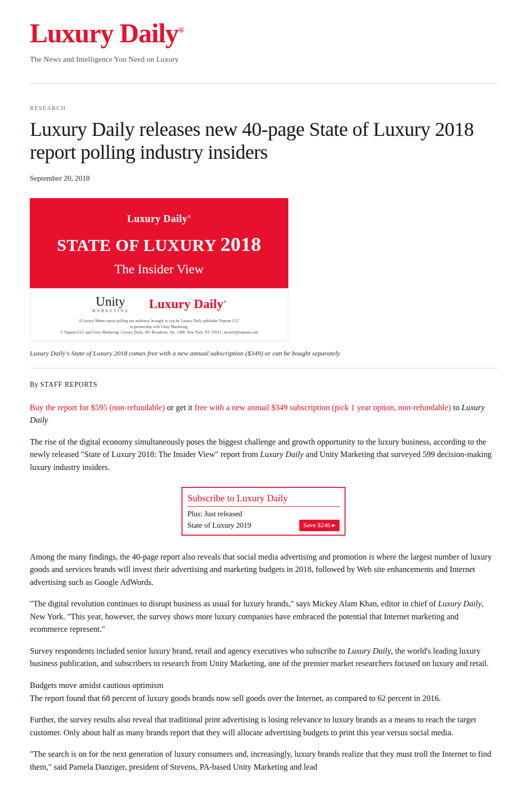Luxury Daily®
The News and Intelligence You Need on Luxury
Research
Luxury Daily releases new 40-page State of Luxury 2018 report polling industry insiders
September 20, 2018
Luxury Daily®
STATE OF LUXURY 2018
The Insider View
UnityMARKETING
Luxury Daily®
A Luxury Memo report polling our audience, brought to you by Luxury Daily publisher Napean LLC
in partnership with Unity Marketing.
© Napean LLC and Unity Marketing | Luxury Daily, 401 Broadway, Ste. 1408, New York, NY 10013 | mickey@napean.com
Luxury Daily's State of Luxury 2018 comes free with a new annual subscription ($349) or can be bought separately
By STAFF REPORTS
Buy the report for $595 (non-refundable) or get it free with a new annual $349 subscription (pick 1 year option, non-refundable) to Luxury Daily
The rise of the digital economy simultaneously poses the biggest challenge and growth opportunity to the luxury business, according to the newly released "State of Luxury 2018: The Insider View" report from Luxury Daily and Unity Marketing that surveyed 599 decision-making luxury industry insiders.
Subscribe to Luxury Daily
Plus: Just released
State of Luxury 2019 Save $246 ▸
Among the many findings, the 40-page report also reveals that social media advertising and promotion is where the largest number of luxury goods and services brands will invest their advertising and marketing budgets in 2018, followed by Web site enhancements and Internet advertising such as Google AdWords.
"The digital revolution continues to disrupt business as usual for luxury brands," says Mickey Alam Khan, editor in chief of Luxury Daily, New York. "This year, however, the survey shows more luxury companies have embraced the potential that Internet marketing and ecommerce represent."
Survey respondents included senior luxury brand, retail and agency executives who subscribe to Luxury Daily, the world's leading luxury business publication, and subscribers to research from Unity Marketing, one of the premier market researchers focused on luxury and retail.
Budgets move amidst cautious optimism
The report found that 68 percent of luxury goods brands now sell goods over the Internet, as compared to 62 percent in 2016.
Further, the survey results also reveal that traditional print advertising is losing relevance to luxury brands as a means to reach the target customer. Only about half as many brands report that they will allocate advertising budgets to print this year versus social media.
"The search is on for the next generation of luxury consumers and, increasingly, luxury brands realize that they must troll the Internet to find them," said Pamela Danziger, president of Stevens, PA-based Unity Marketing and lead